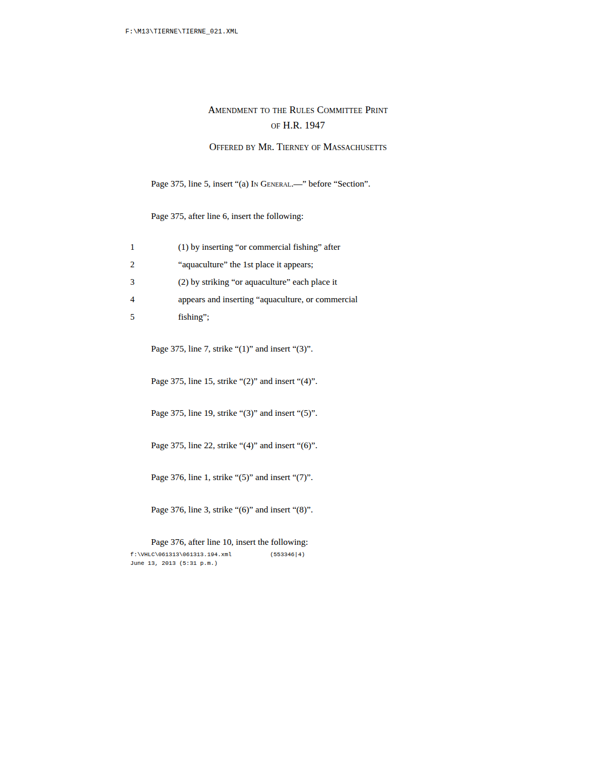F:\M13\TIERNE\TIERNE_021.XML
Amendment to the Rules Committee Print
of H.R. 1947
Offered by Mr. Tierney of Massachusetts
Page 375, line 5, insert “(a) In General.—” before “Section”.
Page 375, after line 6, insert the following:
1
(1) by inserting “or commercial fishing” after
2
“aquaculture” the 1st place it appears;
3
(2) by striking “or aquaculture” each place it
4
appears and inserting “aquaculture, or commercial
5
fishing”;
Page 375, line 7, strike “(1)” and insert “(3)”.
Page 375, line 15, strike “(2)” and insert “(4)”.
Page 375, line 19, strike “(3)” and insert “(5)”.
Page 375, line 22, strike “(4)” and insert “(6)”.
Page 376, line 1, strike “(5)” and insert “(7)”.
Page 376, line 3, strike “(6)” and insert “(8)”.
Page 376, after line 10, insert the following:
f:\VHLC\061313\061313.194.xml (553346|4)
June 13, 2013 (5:31 p.m.)